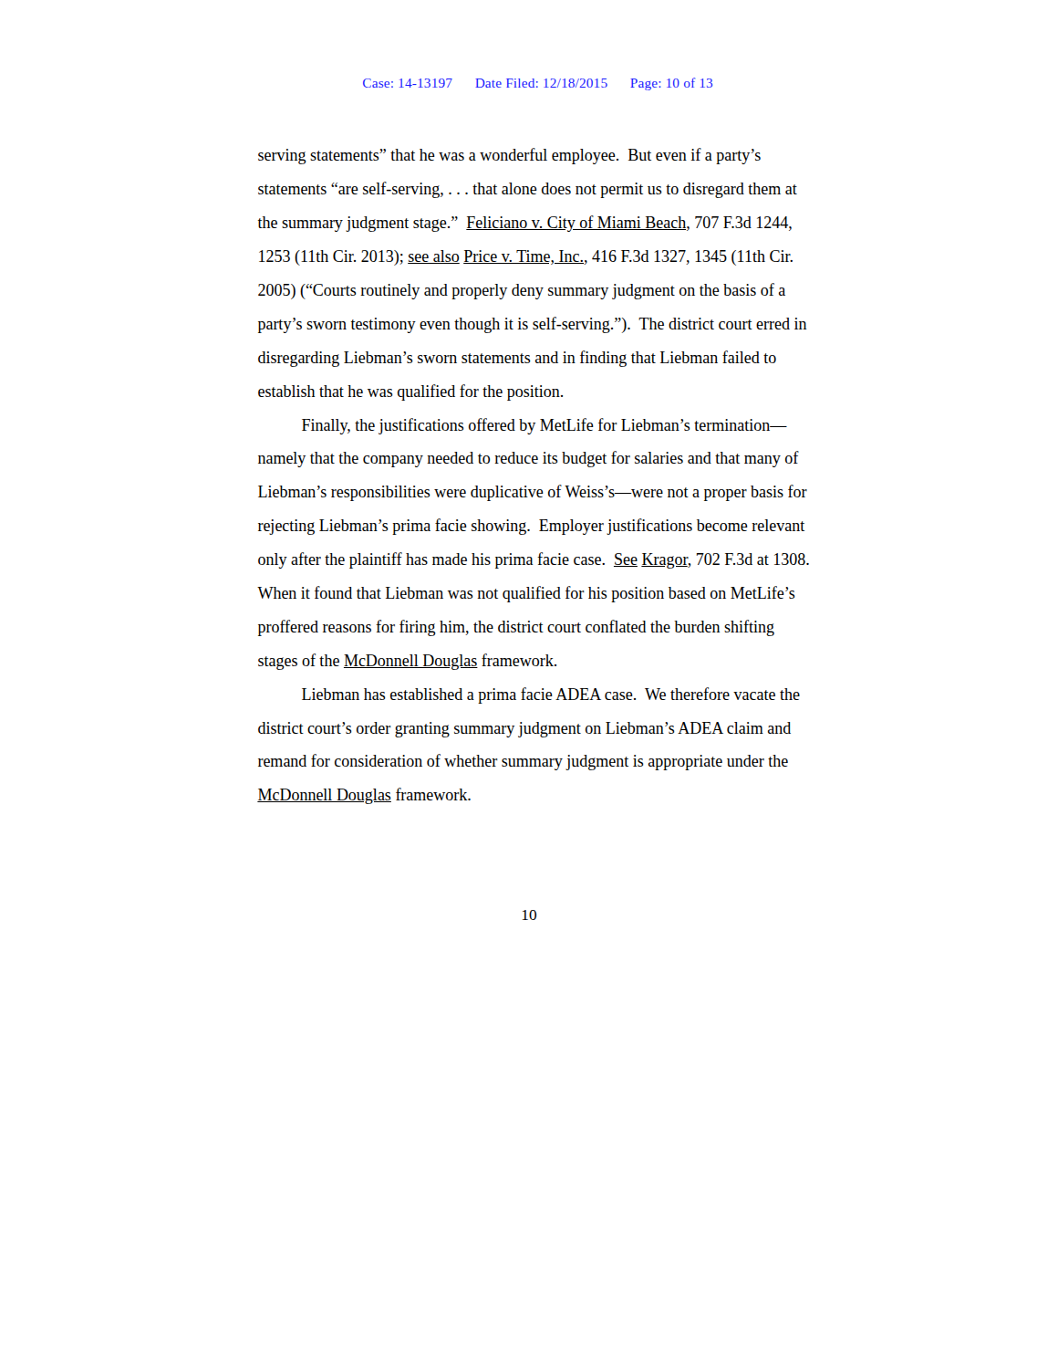Case: 14-13197 Date Filed: 12/18/2015 Page: 10 of 13
serving statements” that he was a wonderful employee. But even if a party’s statements “are self-serving, . . . that alone does not permit us to disregard them at the summary judgment stage.” Feliciano v. City of Miami Beach, 707 F.3d 1244, 1253 (11th Cir. 2013); see also Price v. Time, Inc., 416 F.3d 1327, 1345 (11th Cir. 2005) (“Courts routinely and properly deny summary judgment on the basis of a party’s sworn testimony even though it is self-serving.”). The district court erred in disregarding Liebman’s sworn statements and in finding that Liebman failed to establish that he was qualified for the position.
Finally, the justifications offered by MetLife for Liebman’s termination—namely that the company needed to reduce its budget for salaries and that many of Liebman’s responsibilities were duplicative of Weiss’s—were not a proper basis for rejecting Liebman’s prima facie showing. Employer justifications become relevant only after the plaintiff has made his prima facie case. See Kragor, 702 F.3d at 1308. When it found that Liebman was not qualified for his position based on MetLife’s proffered reasons for firing him, the district court conflated the burden shifting stages of the McDonnell Douglas framework.
Liebman has established a prima facie ADEA case. We therefore vacate the district court’s order granting summary judgment on Liebman’s ADEA claim and remand for consideration of whether summary judgment is appropriate under the McDonnell Douglas framework.
10